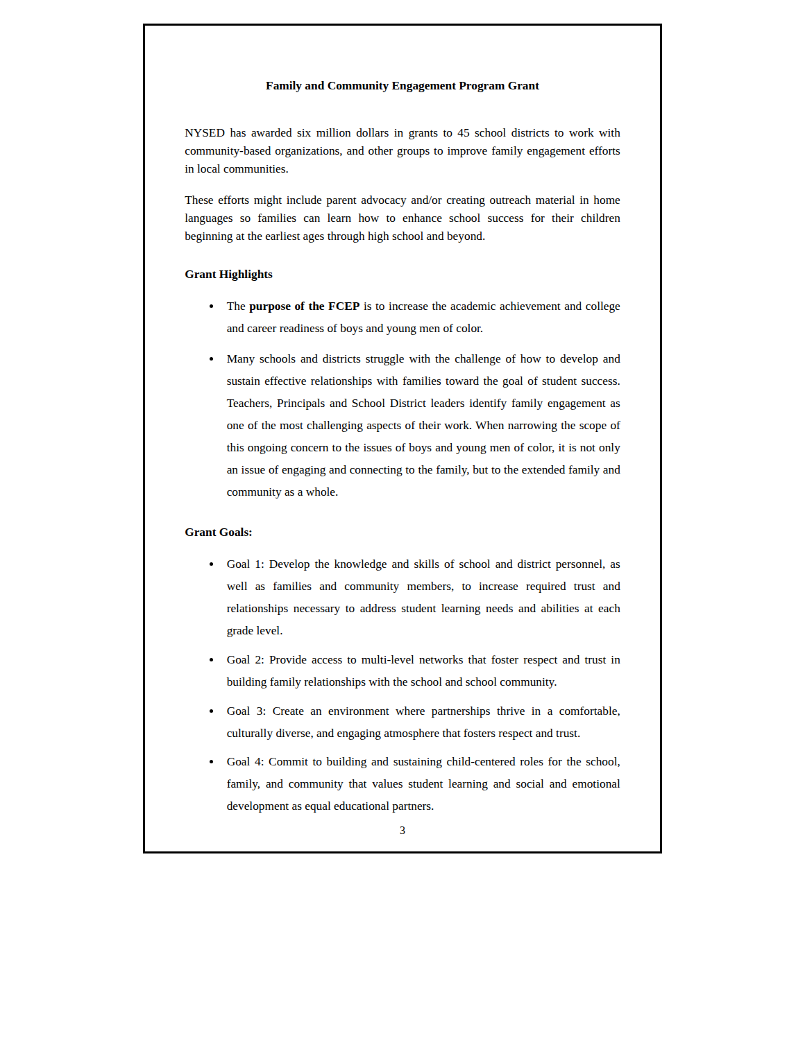Family and Community Engagement Program Grant
NYSED has awarded six million dollars in grants to 45 school districts to work with community-based organizations, and other groups to improve family engagement efforts in local communities.
These efforts might include parent advocacy and/or creating outreach material in home languages so families can learn how to enhance school success for their children beginning at the earliest ages through high school and beyond.
Grant Highlights
The purpose of the FCEP is to increase the academic achievement and college and career readiness of boys and young men of color.
Many schools and districts struggle with the challenge of how to develop and sustain effective relationships with families toward the goal of student success. Teachers, Principals and School District leaders identify family engagement as one of the most challenging aspects of their work. When narrowing the scope of this ongoing concern to the issues of boys and young men of color, it is not only an issue of engaging and connecting to the family, but to the extended family and community as a whole.
Grant Goals:
Goal 1: Develop the knowledge and skills of school and district personnel, as well as families and community members, to increase required trust and relationships necessary to address student learning needs and abilities at each grade level.
Goal 2: Provide access to multi-level networks that foster respect and trust in building family relationships with the school and school community.
Goal 3: Create an environment where partnerships thrive in a comfortable, culturally diverse, and engaging atmosphere that fosters respect and trust.
Goal 4: Commit to building and sustaining child-centered roles for the school, family, and community that values student learning and social and emotional development as equal educational partners.
3